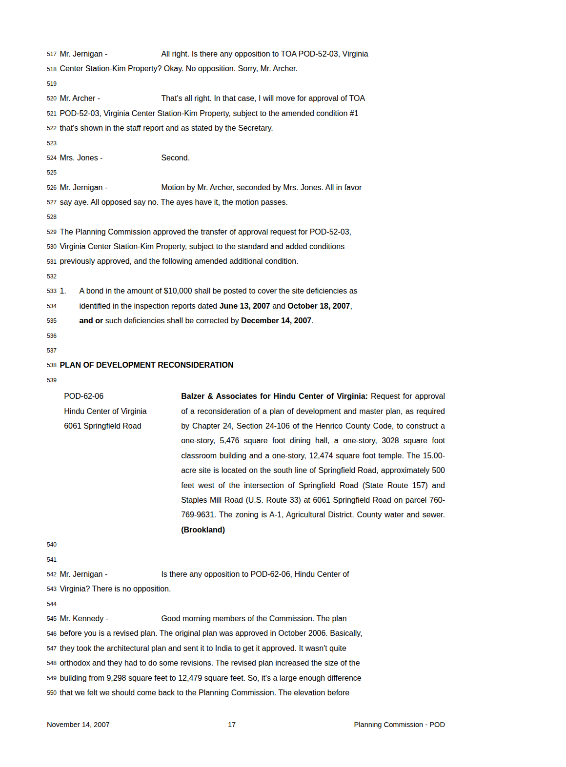517
Mr. Jernigan -
All right. Is there any opposition to TOA POD-52-03, Virginia
518
Center Station-Kim Property? Okay. No opposition. Sorry, Mr. Archer.
519
520
Mr. Archer -
That's all right. In that case, I will move for approval of TOA
521
POD-52-03, Virginia Center Station-Kim Property, subject to the amended condition #1
522
that's shown in the staff report and as stated by the Secretary.
523
524
Mrs. Jones -
Second.
525
526
Mr. Jernigan -
Motion by Mr. Archer, seconded by Mrs. Jones. All in favor
527
say aye. All opposed say no. The ayes have it, the motion passes.
528
529
The Planning Commission approved the transfer of approval request for POD-52-03,
530
Virginia Center Station-Kim Property, subject to the standard and added conditions
531
previously approved, and the following amended additional condition.
532
533
1.
A bond in the amount of $10,000 shall be posted to cover the site deficiencies as
534
identified in the inspection reports dated June 13, 2007 and October 18, 2007,
535
and or such deficiencies shall be corrected by December 14, 2007.
536
537
538
PLAN OF DEVELOPMENT RECONSIDERATION
539
POD-62-06
Hindu Center of Virginia
6061 Springfield Road
Balzer & Associates for Hindu Center of Virginia: Request for approval of a reconsideration of a plan of development and master plan, as required by Chapter 24, Section 24-106 of the Henrico County Code, to construct a one-story, 5,476 square foot dining hall, a one-story, 3028 square foot classroom building and a one-story, 12,474 square foot temple. The 15.00-acre site is located on the south line of Springfield Road, approximately 500 feet west of the intersection of Springfield Road (State Route 157) and Staples Mill Road (U.S. Route 33) at 6061 Springfield Road on parcel 760-769-9631. The zoning is A-1, Agricultural District. County water and sewer. (Brookland)
540
541
542
Mr. Jernigan -
Is there any opposition to POD-62-06, Hindu Center of
543
Virginia? There is no opposition.
544
545
Mr. Kennedy -
Good morning members of the Commission. The plan
546
before you is a revised plan. The original plan was approved in October 2006. Basically,
547
they took the architectural plan and sent it to India to get it approved. It wasn't quite
548
orthodox and they had to do some revisions. The revised plan increased the size of the
549
building from 9,298 square feet to 12,479 square feet. So, it's a large enough difference
550
that we felt we should come back to the Planning Commission. The elevation before
November 14, 2007
17
Planning Commission - POD